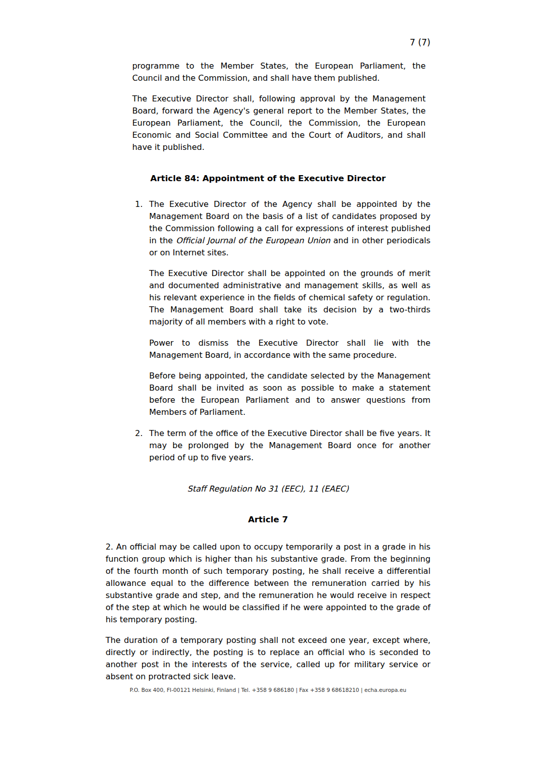7 (7)
programme to the Member States, the European Parliament, the Council and the Commission, and shall have them published.
The Executive Director shall, following approval by the Management Board, forward the Agency's general report to the Member States, the European Parliament, the Council, the Commission, the European Economic and Social Committee and the Court of Auditors, and shall have it published.
Article 84: Appointment of the Executive Director
The Executive Director of the Agency shall be appointed by the Management Board on the basis of a list of candidates proposed by the Commission following a call for expressions of interest published in the Official Journal of the European Union and in other periodicals or on Internet sites.
The Executive Director shall be appointed on the grounds of merit and documented administrative and management skills, as well as his relevant experience in the fields of chemical safety or regulation. The Management Board shall take its decision by a two-thirds majority of all members with a right to vote.
Power to dismiss the Executive Director shall lie with the Management Board, in accordance with the same procedure.
Before being appointed, the candidate selected by the Management Board shall be invited as soon as possible to make a statement before the European Parliament and to answer questions from Members of Parliament.
The term of the office of the Executive Director shall be five years. It may be prolonged by the Management Board once for another period of up to five years.
Staff Regulation No 31 (EEC), 11 (EAEC)
Article 7
2. An official may be called upon to occupy temporarily a post in a grade in his function group which is higher than his substantive grade. From the beginning of the fourth month of such temporary posting, he shall receive a differential allowance equal to the difference between the remuneration carried by his substantive grade and step, and the remuneration he would receive in respect of the step at which he would be classified if he were appointed to the grade of his temporary posting.
The duration of a temporary posting shall not exceed one year, except where, directly or indirectly, the posting is to replace an official who is seconded to another post in the interests of the service, called up for military service or absent on protracted sick leave.
P.O. Box 400, FI-00121 Helsinki, Finland | Tel. +358 9 686180 | Fax +358 9 68618210 | echa.europa.eu